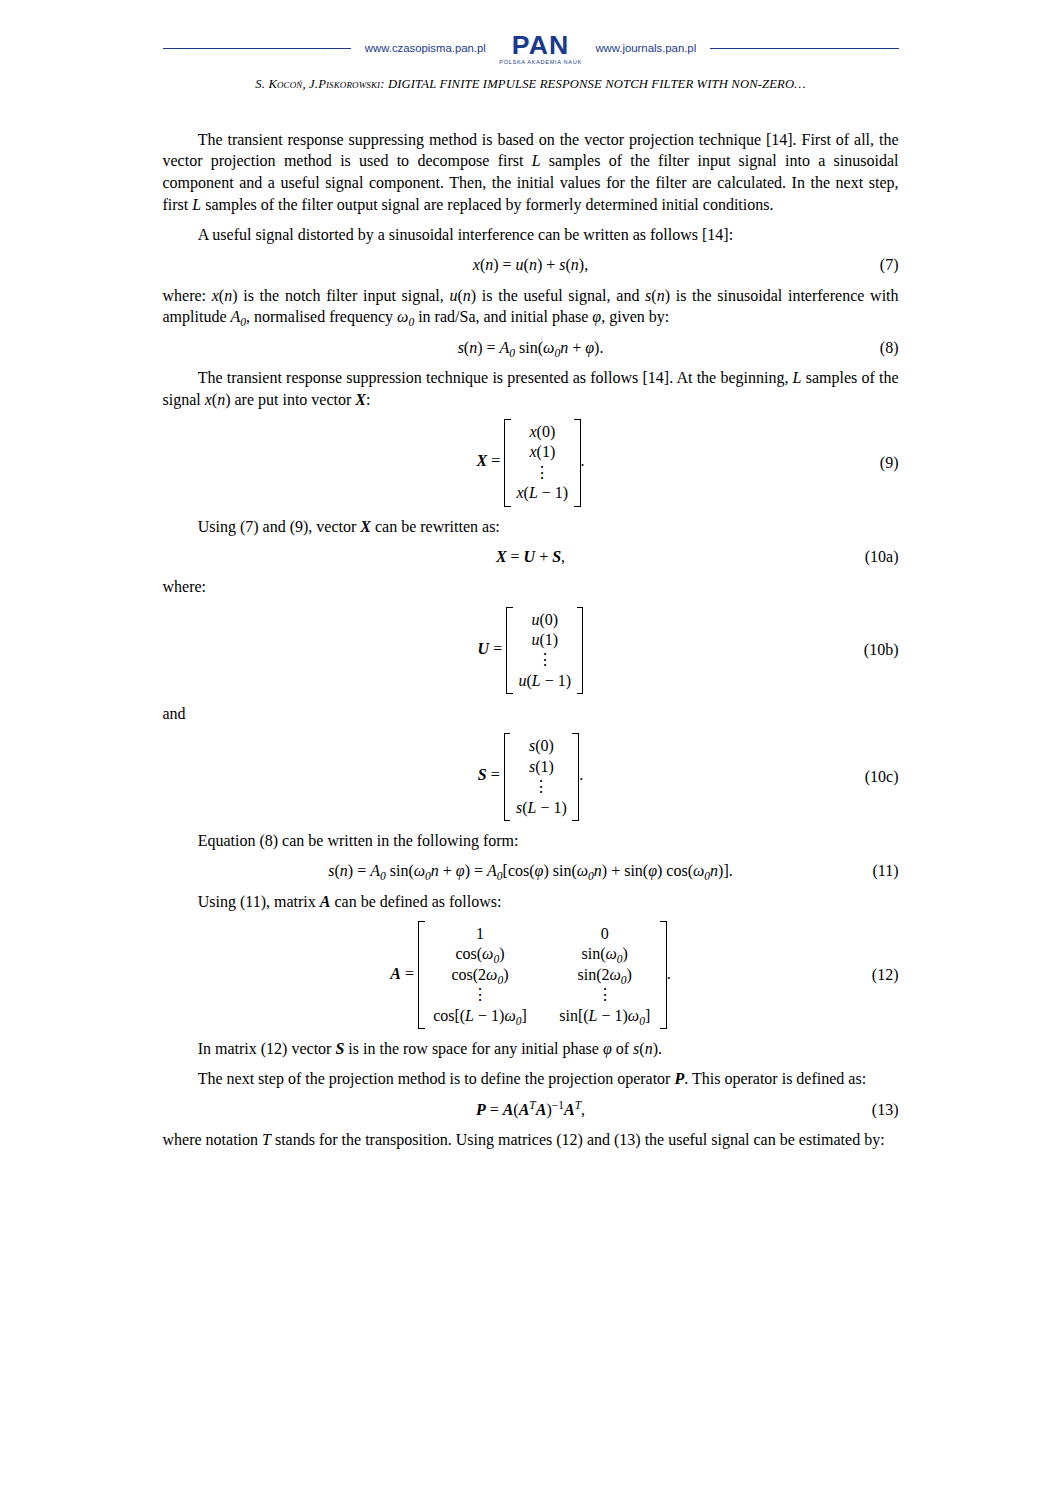www.czasopisma.pan.pl PANPOLSKA AKADEMIA NAUK www.journals.pan.pl
S. Kocoń, J.Piskorowski: DIGITAL FINITE IMPULSE RESPONSE NOTCH FILTER WITH NON-ZERO…
The transient response suppressing method is based on the vector projection technique [14]. First of all, the vector projection method is used to decompose first L samples of the filter input signal into a sinusoidal component and a useful signal component. Then, the initial values for the filter are calculated. In the next step, first L samples of the filter output signal are replaced by formerly determined initial conditions.
A useful signal distorted by a sinusoidal interference can be written as follows [14]:
x(n) = u(n) + s(n),
(7)
where: x(n) is the notch filter input signal, u(n) is the useful signal, and s(n) is the sinusoidal interference with amplitude A0, normalised frequency ω0 in rad/Sa, and initial phase φ, given by:
s(n) = A0 sin(ω0n + φ).
(8)
The transient response suppression technique is presented as follows [14]. At the beginning, L samples of the signal x(n) are put into vector X:
X = x(0) x(1) ⋮ x(L − 1) .
(9)
Using (7) and (9), vector X can be rewritten as:
X = U + S,
(10a)
where:
U = u(0) u(1) ⋮ u(L − 1)
(10b)
and
S = s(0) s(1) ⋮ s(L − 1) .
(10c)
Equation (8) can be written in the following form:
s(n) = A0 sin(ω0n + φ) = A0[cos(φ) sin(ω0n) + sin(φ) cos(ω0n)].
(11)
Using (11), matrix A can be defined as follows:
A = 10 cos(ω0) sin(ω0) cos(2ω0) sin(2ω0) ⋮⋮ cos[(L − 1)ω0] sin[(L − 1)ω0] .
(12)
In matrix (12) vector S is in the row space for any initial phase φ of s(n).
The next step of the projection method is to define the projection operator P. This operator is defined as:
P = A(ATA)−1AT,
(13)
where notation T stands for the transposition. Using matrices (12) and (13) the useful signal can be estimated by: